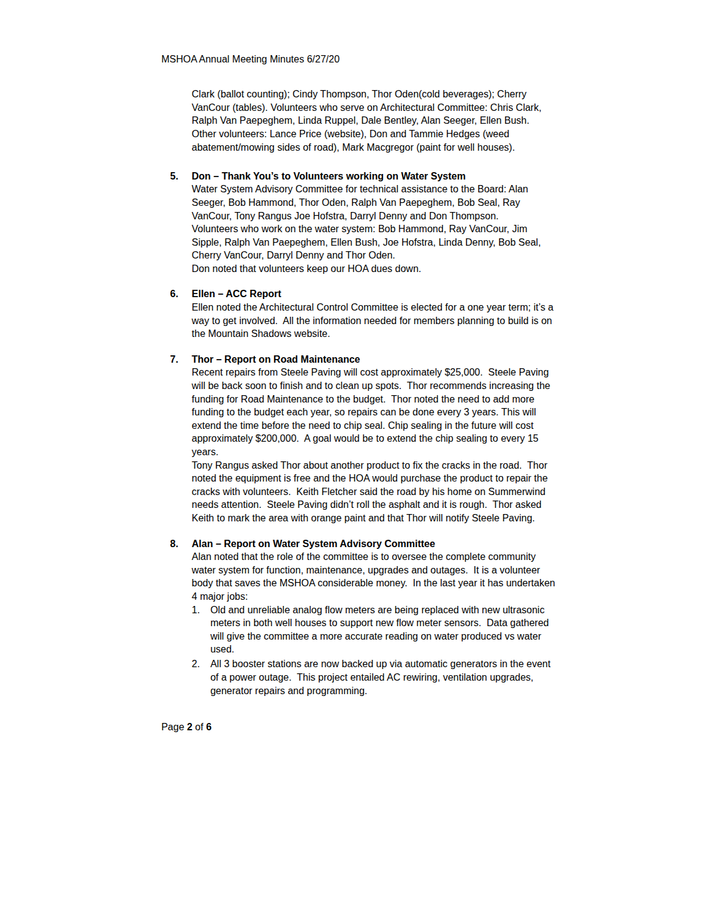MSHOA Annual Meeting Minutes 6/27/20
Clark (ballot counting); Cindy Thompson, Thor Oden(cold beverages); Cherry VanCour (tables). Volunteers who serve on Architectural Committee: Chris Clark, Ralph Van Paepeghem, Linda Ruppel, Dale Bentley, Alan Seeger, Ellen Bush. Other volunteers: Lance Price (website), Don and Tammie Hedges (weed abatement/mowing sides of road), Mark Macgregor (paint for well houses).
5.
Don – Thank You’s to Volunteers working on Water System
Water System Advisory Committee for technical assistance to the Board: Alan Seeger, Bob Hammond, Thor Oden, Ralph Van Paepeghem, Bob Seal, Ray VanCour, Tony Rangus Joe Hofstra, Darryl Denny and Don Thompson.
Volunteers who work on the water system: Bob Hammond, Ray VanCour, Jim Sipple, Ralph Van Paepeghem, Ellen Bush, Joe Hofstra, Linda Denny, Bob Seal, Cherry VanCour, Darryl Denny and Thor Oden.
Don noted that volunteers keep our HOA dues down.
6.
Ellen – ACC Report
Ellen noted the Architectural Control Committee is elected for a one year term; it’s a way to get involved. All the information needed for members planning to build is on the Mountain Shadows website.
7.
Thor – Report on Road Maintenance
Recent repairs from Steele Paving will cost approximately $25,000. Steele Paving will be back soon to finish and to clean up spots. Thor recommends increasing the funding for Road Maintenance to the budget. Thor noted the need to add more funding to the budget each year, so repairs can be done every 3 years. This will extend the time before the need to chip seal. Chip sealing in the future will cost approximately $200,000. A goal would be to extend the chip sealing to every 15 years.
Tony Rangus asked Thor about another product to fix the cracks in the road. Thor noted the equipment is free and the HOA would purchase the product to repair the cracks with volunteers. Keith Fletcher said the road by his home on Summerwind needs attention. Steele Paving didn’t roll the asphalt and it is rough. Thor asked Keith to mark the area with orange paint and that Thor will notify Steele Paving.
8.
Alan – Report on Water System Advisory Committee
Alan noted that the role of the committee is to oversee the complete community water system for function, maintenance, upgrades and outages. It is a volunteer body that saves the MSHOA considerable money. In the last year it has undertaken 4 major jobs:
1. Old and unreliable analog flow meters are being replaced with new ultrasonic meters in both well houses to support new flow meter sensors. Data gathered will give the committee a more accurate reading on water produced vs water used.
2. All 3 booster stations are now backed up via automatic generators in the event of a power outage. This project entailed AC rewiring, ventilation upgrades, generator repairs and programming.
Page 2 of 6